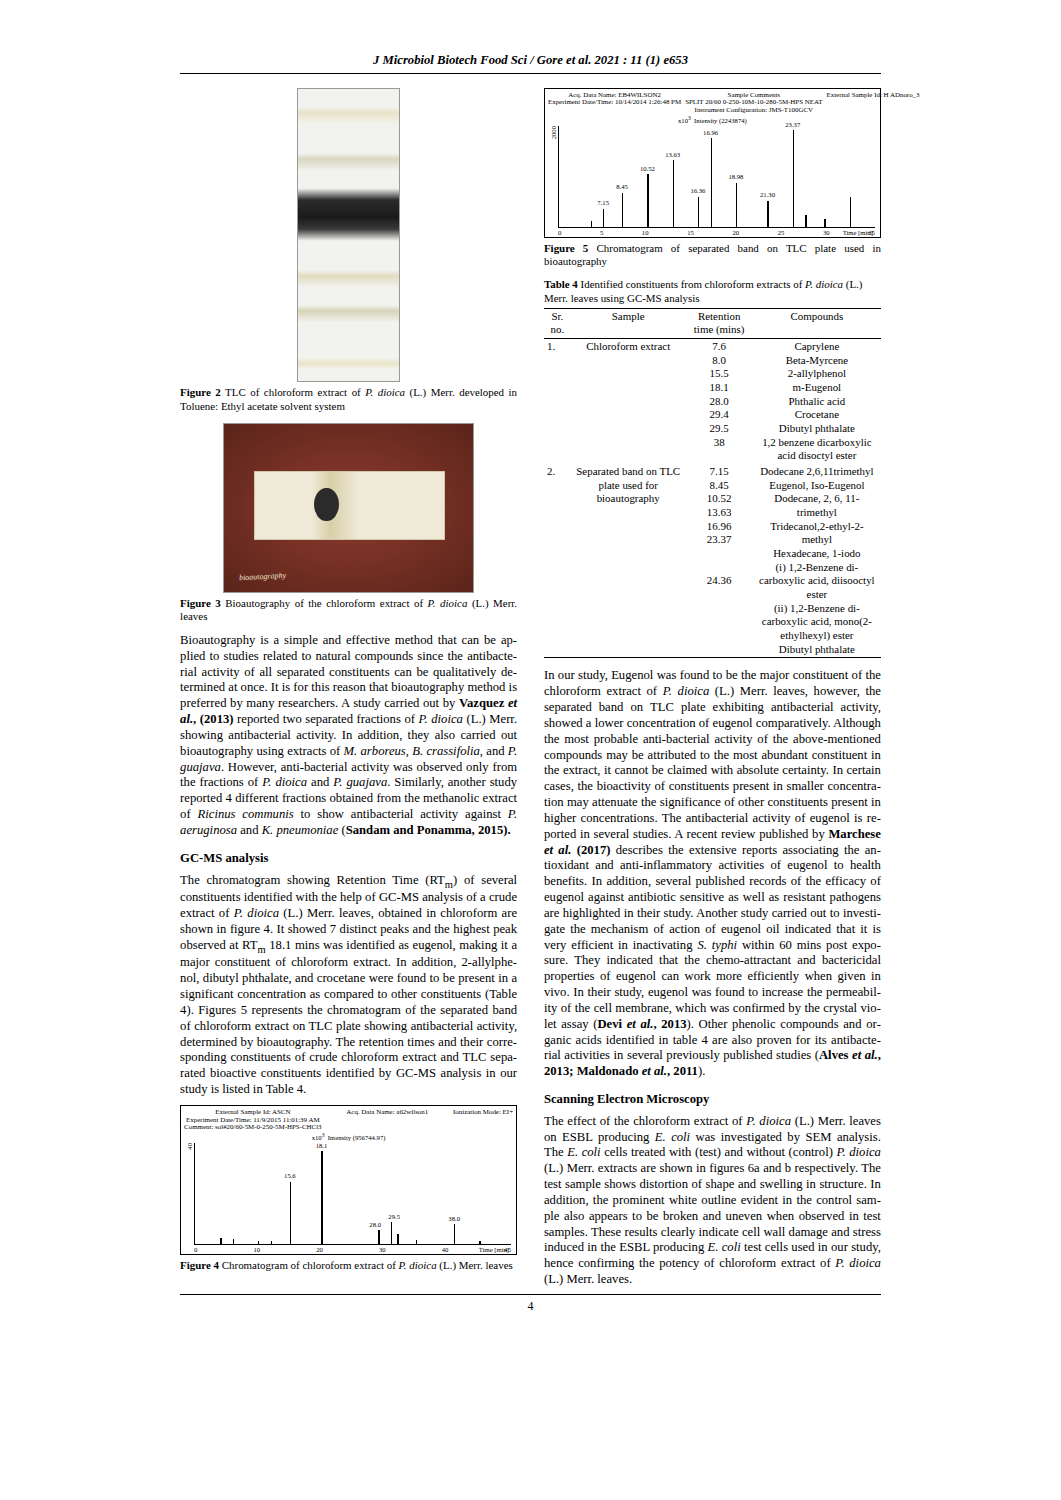J Microbiol Biotech Food Sci / Gore et al. 2021 : 11 (1) e653
Figure 2 TLC of chloroform extract of P. dioica (L.) Merr. developed in Toluene: Ethyl acetate solvent system
bioautography
Figure 3 Bioautography of the chloroform extract of P. dioica (L.) Merr. leaves
Bioautography is a simple and effective method that can be applied to studies related to natural compounds since the antibacterial activity of all separated constituents can be qualitatively determined at once. It is for this reason that bioautography method is preferred by many researchers. A study carried out by Vazquez et al., (2013) reported two separated fractions of P. dioica (L.) Merr. showing antibacterial activity. In addition, they also carried out bioautography using extracts of M. arboreus, B. crassifolia, and P. guajava. However, anti-bacterial activity was observed only from the fractions of P. dioica and P. guajava. Similarly, another study reported 4 different fractions obtained from the methanolic extract of Ricinus communis to show antibacterial activity against P. aeruginosa and K. pneumoniae (Sandam and Ponamma, 2015).
GC-MS analysis
The chromatogram showing Retention Time (RTm) of several constituents identified with the help of GC-MS analysis of a crude extract of P. dioica (L.) Merr. leaves, obtained in chloroform are shown in figure 4. It showed 7 distinct peaks and the highest peak observed at RTm 18.1 mins was identified as eugenol, making it a major constituent of chloroform extract. In addition, 2-allylphenol, dibutyl phthalate, and crocetane were found to be present in a significant concentration as compared to other constituents (Table 4). Figures 5 represents the chromatogram of the separated band of chloroform extract on TLC plate showing antibacterial activity, determined by bioautography. The retention times and their corresponding constituents of crude chloroform extract and TLC separated bioactive constituents identified by GC-MS analysis in our study is listed in Table 4.
External Sample Id: ASCN
Experiment Date/Time: 11/9/2015 11:01:39 AM
Comment: sol#20/60-5M-0-250-5M-HPS-CHCl3
Acq. Data Name: a62wilson1
Ionization Mode: EI+
x103 Intensity (956744.97)
40 Time [min]
15.6
18.1
28.0
29.5
38.0
01020304045
Figure 4 Chromatogram of chloroform extract of P. dioica (L.) Merr. leaves
Acq. Data Name: EB4WILSON2
Experiment Date/Time: 10/14/2014 1:26:48 PM
Sample Comments
SPLIT 20/60 0-250-10M-10-280-5M-HPS NEAT
Instrument Configuration: JMS-T100GCV
External Sample Id: H ADnoro_3
x103 Intensity (2243874)
2000 Time [min]
7.15
8.45
10.52
13.63
16.36
16.96
18.98
21.30
23.37
05101520253035
Figure 5 Chromatogram of separated band on TLC plate used in bioautography
Table 4 Identified constituents from chloroform extracts of P. dioica (L.) Merr. leaves using GC-MS analysis
| Sr. no. | Sample | Retention time (mins) | Compounds |
| --- | --- | --- | --- |
| 1. | Chloroform extract | 7.6 8.0 15.5 18.1 28.0 29.4 29.5 38 | Caprylene Beta-Myrcene 2-allylphenol m-Eugenol Phthalic acid Crocetane Dibutyl phthalate 1,2 benzene dicarboxylic acid disoctyl ester |
| 2. | Separated band on TLC plate used for bioautography | 7.15 8.45 10.52 13.63 16.96 23.37 24.36 | Dodecane 2,6,11trimethyl Eugenol, Iso-Eugenol Dodecane, 2, 6, 11-trimethyl Tridecanol,2-ethyl-2-methyl Hexadecane, 1-iodo (i) 1,2-Benzene di-carboxylic acid, diisooctyl ester (ii) 1,2-Benzene di-carboxylic acid, mono(2-ethylhexyl) ester Dibutyl phthalate |
In our study, Eugenol was found to be the major constituent of the chloroform extract of P. dioica (L.) Merr. leaves, however, the separated band on TLC plate exhibiting antibacterial activity, showed a lower concentration of eugenol comparatively. Although the most probable anti-bacterial activity of the above-mentioned compounds may be attributed to the most abundant constituent in the extract, it cannot be claimed with absolute certainty. In certain cases, the bioactivity of constituents present in smaller concentration may attenuate the significance of other constituents present in higher concentrations. The antibacterial activity of eugenol is reported in several studies. A recent review published by Marchese et al. (2017) describes the extensive reports associating the antioxidant and anti-inflammatory activities of eugenol to health benefits. In addition, several published records of the efficacy of eugenol against antibiotic sensitive as well as resistant pathogens are highlighted in their study. Another study carried out to investigate the mechanism of action of eugenol oil indicated that it is very efficient in inactivating S. typhi within 60 mins post exposure. They indicated that the chemo-attractant and bactericidal properties of eugenol can work more efficiently when given in vivo. In their study, eugenol was found to increase the permeability of the cell membrane, which was confirmed by the crystal violet assay (Devi et al., 2013). Other phenolic compounds and organic acids identified in table 4 are also proven for its antibacterial activities in several previously published studies (Alves et al., 2013; Maldonado et al., 2011).
Scanning Electron Microscopy
The effect of the chloroform extract of P. dioica (L.) Merr. leaves on ESBL producing E. coli was investigated by SEM analysis. The E. coli cells treated with (test) and without (control) P. dioica (L.) Merr. extracts are shown in figures 6a and b respectively. The test sample shows distortion of shape and swelling in structure. In addition, the prominent white outline evident in the control sample also appears to be broken and uneven when observed in test samples. These results clearly indicate cell wall damage and stress induced in the ESBL producing E. coli test cells used in our study, hence confirming the potency of chloroform extract of P. dioica (L.) Merr. leaves.
4